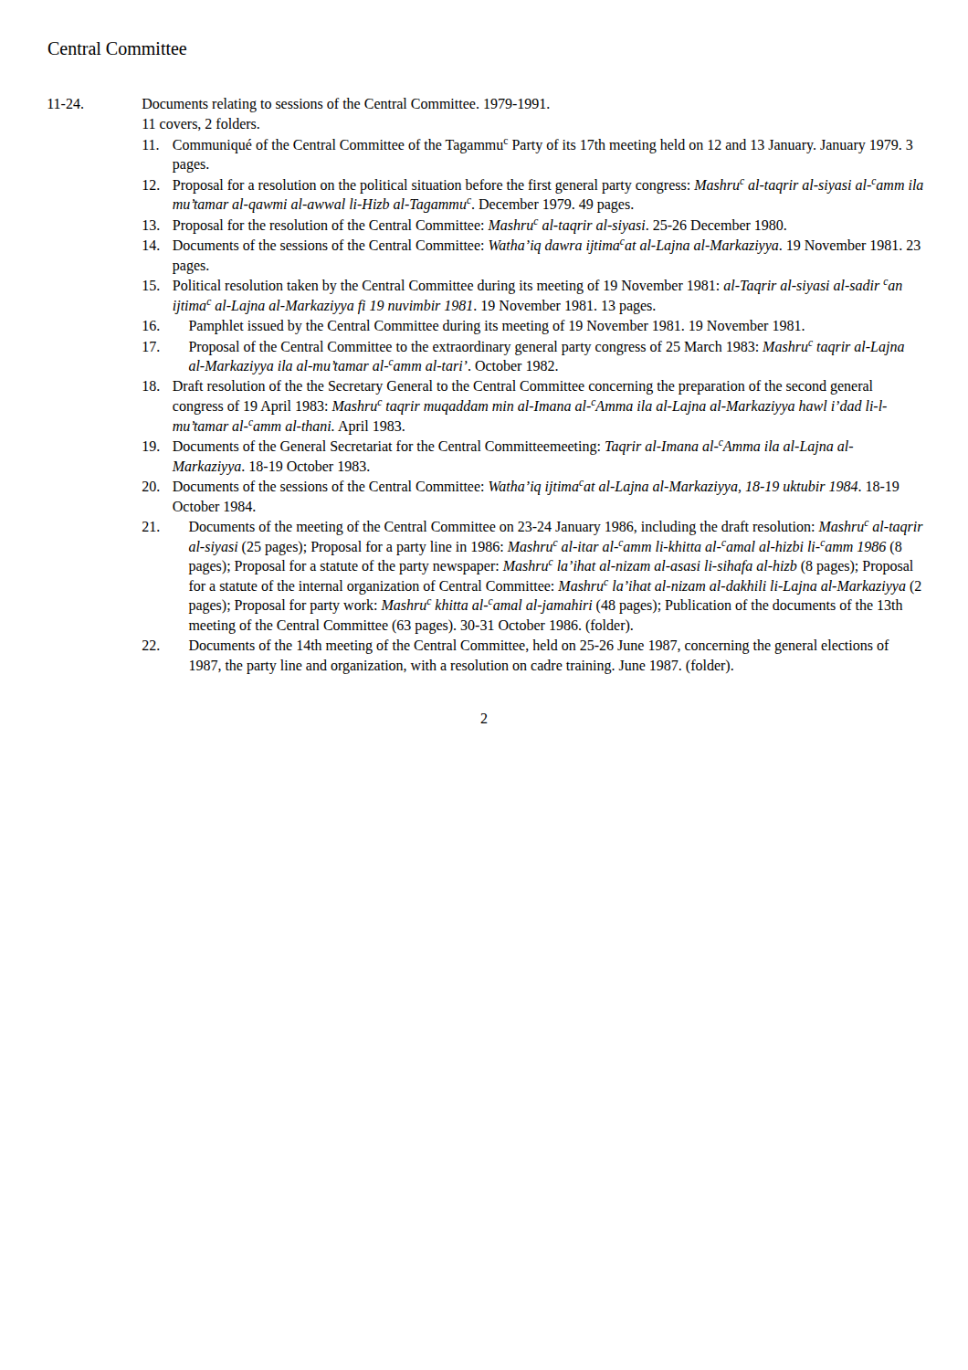Central Committee
11-24.
Documents relating to sessions of the Central Committee. 1979-1991.
11 covers, 2 folders.
11. Communiqué of the Central Committee of the Tagammuc Party of its 17th meeting held on 12 and 13 January. January 1979. 3 pages.
12. Proposal for a resolution on the political situation before the first general party congress: Mashruc al-taqrir al-siyasi al-camm ila mu’tamar al-qawmi al-awwal li-Hizb al-Tagammuc. December 1979. 49 pages.
13. Proposal for the resolution of the Central Committee: Mashruc al-taqrir al-siyasi. 25-26 December 1980.
14. Documents of the sessions of the Central Committee: Watha’iq dawra ijtimacat al-Lajna al-Markaziyya. 19 November 1981. 23 pages.
15. Political resolution taken by the Central Committee during its meeting of 19 November 1981: al-Taqrir al-siyasi al-sadir can ijtimac al-Lajna al-Markaziyya fi 19 nuvimbir 1981. 19 November 1981. 13 pages.
16. Pamphlet issued by the Central Committee during its meeting of 19 November 1981. 19 November 1981.
17. Proposal of the Central Committee to the extraordinary general party congress of 25 March 1983: Mashruc taqrir al-Lajna al-Markaziyya ila al-mu’tamar al-camm al-tari’. October 1982.
18. Draft resolution of the the Secretary General to the Central Committee concerning the preparation of the second general congress of 19 April 1983: Mashruc taqrir muqaddam min al-Imana al-cAmma ila al-Lajna al-Markaziyya hawl i’dad li-l-mu’tamar al-camm al-thani. April 1983.
19. Documents of the General Secretariat for the Central Committeemeeting: Taqrir al-Imana al-cAmma ila al-Lajna al-Markaziyya. 18-19 October 1983.
20. Documents of the sessions of the Central Committee: Watha’iq ijtimacat al-Lajna al-Markaziyya, 18-19 uktubir 1984. 18-19 October 1984.
21. Documents of the meeting of the Central Committee on 23-24 January 1986, including the draft resolution: Mashruc al-taqrir al-siyasi (25 pages); Proposal for a party line in 1986: Mashruc al-itar al-camm li-khitta al-camal al-hizbi li-camm 1986 (8 pages); Proposal for a statute of the party newspaper: Mashruc la’ihat al-nizam al-asasi li-sihafa al-hizb (8 pages); Proposal for a statute of the internal organization of Central Committee: Mashruc la’ihat al-nizam al-dakhili li-Lajna al-Markaziyya (2 pages); Proposal for party work: Mashruc khitta al-camal al-jamahiri (48 pages); Publication of the documents of the 13th meeting of the Central Committee (63 pages). 30-31 October 1986. (folder).
22. Documents of the 14th meeting of the Central Committee, held on 25-26 June 1987, concerning the general elections of 1987, the party line and organization, with a resolution on cadre training. June 1987. (folder).
2